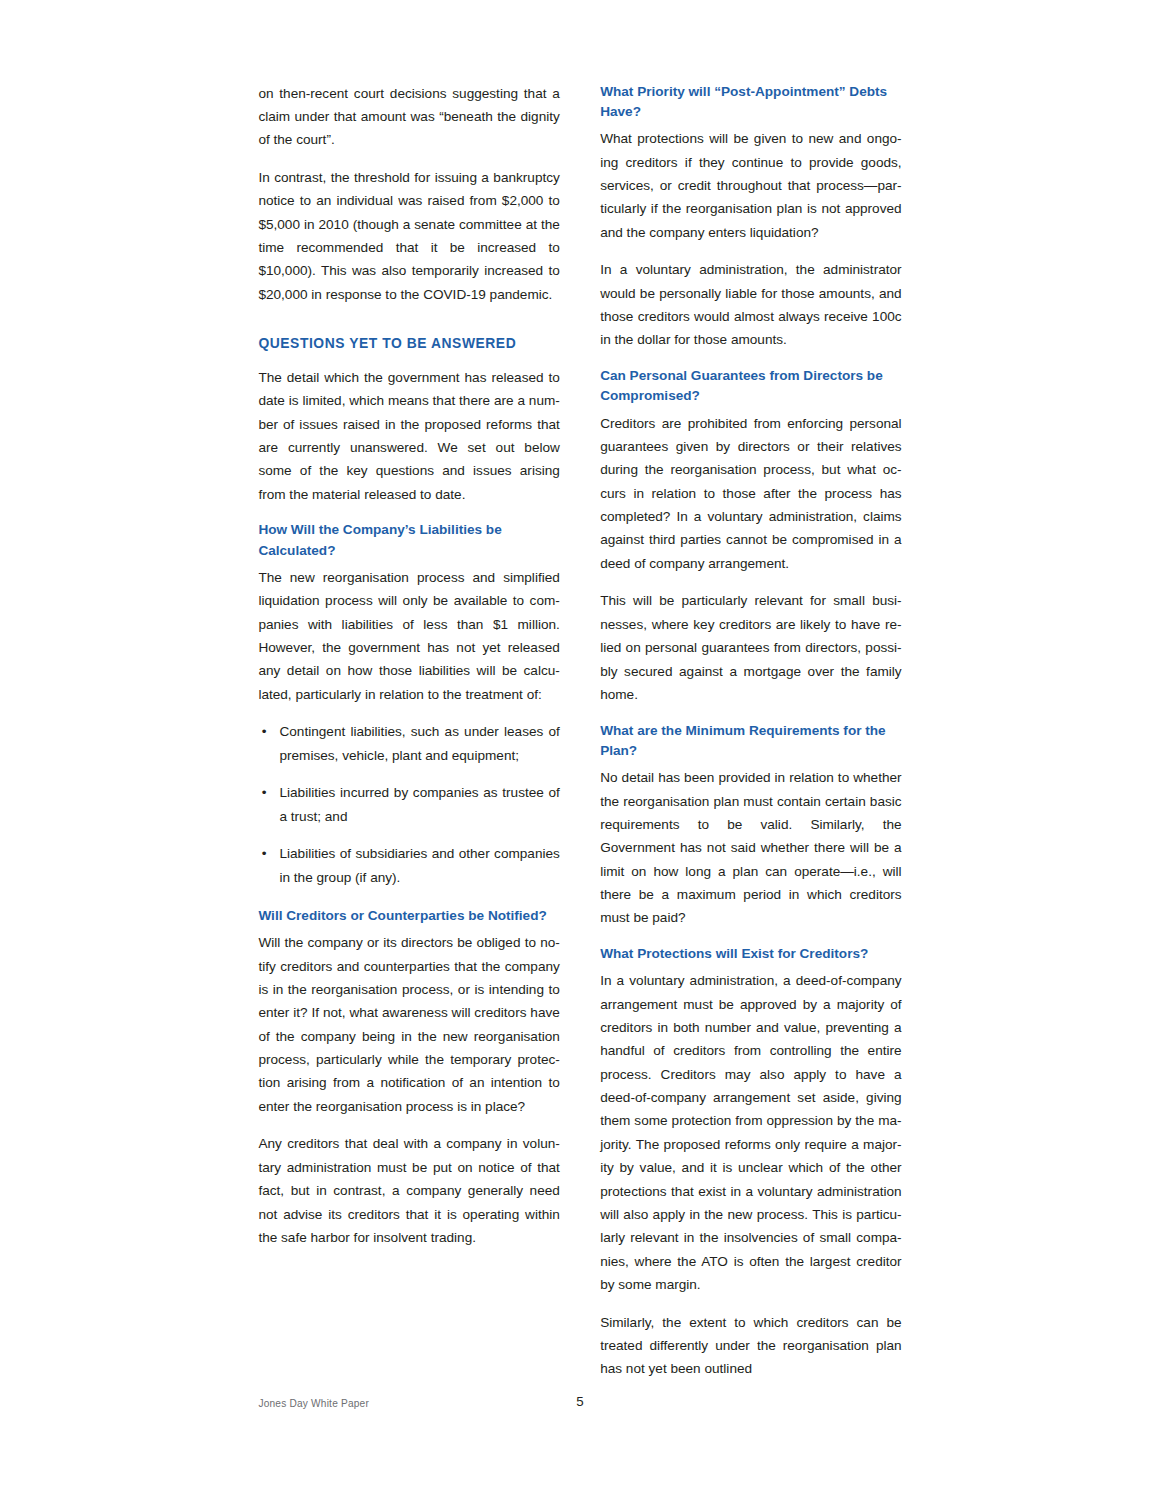on then-recent court decisions suggesting that a claim under that amount was “beneath the dignity of the court”.
In contrast, the threshold for issuing a bankruptcy notice to an individual was raised from $2,000 to $5,000 in 2010 (though a senate committee at the time recommended that it be increased to $10,000). This was also temporarily increased to $20,000 in response to the COVID-19 pandemic.
Questions Yet to Be Answered
The detail which the government has released to date is limited, which means that there are a number of issues raised in the proposed reforms that are currently unanswered. We set out below some of the key questions and issues arising from the material released to date.
How Will the Company’s Liabilities be Calculated?
The new reorganisation process and simplified liquidation process will only be available to companies with liabilities of less than $1 million. However, the government has not yet released any detail on how those liabilities will be calculated, particularly in relation to the treatment of:
Contingent liabilities, such as under leases of premises, vehicle, plant and equipment;
Liabilities incurred by companies as trustee of a trust; and
Liabilities of subsidiaries and other companies in the group (if any).
Will Creditors or Counterparties be Notified?
Will the company or its directors be obliged to notify creditors and counterparties that the company is in the reorganisation process, or is intending to enter it? If not, what awareness will creditors have of the company being in the new reorganisation process, particularly while the temporary protection arising from a notification of an intention to enter the reorganisation process is in place?
Any creditors that deal with a company in voluntary administration must be put on notice of that fact, but in contrast, a company generally need not advise its creditors that it is operating within the safe harbor for insolvent trading.
What Priority will “Post-Appointment” Debts Have?
What protections will be given to new and ongoing creditors if they continue to provide goods, services, or credit throughout that process—particularly if the reorganisation plan is not approved and the company enters liquidation?
In a voluntary administration, the administrator would be personally liable for those amounts, and those creditors would almost always receive 100c in the dollar for those amounts.
Can Personal Guarantees from Directors be Compromised?
Creditors are prohibited from enforcing personal guarantees given by directors or their relatives during the reorganisation process, but what occurs in relation to those after the process has completed? In a voluntary administration, claims against third parties cannot be compromised in a deed of company arrangement.
This will be particularly relevant for small businesses, where key creditors are likely to have relied on personal guarantees from directors, possibly secured against a mortgage over the family home.
What are the Minimum Requirements for the Plan?
No detail has been provided in relation to whether the reorganisation plan must contain certain basic requirements to be valid. Similarly, the Government has not said whether there will be a limit on how long a plan can operate—i.e., will there be a maximum period in which creditors must be paid?
What Protections will Exist for Creditors?
In a voluntary administration, a deed-of-company arrangement must be approved by a majority of creditors in both number and value, preventing a handful of creditors from controlling the entire process. Creditors may also apply to have a deed-of-company arrangement set aside, giving them some protection from oppression by the majority. The proposed reforms only require a majority by value, and it is unclear which of the other protections that exist in a voluntary administration will also apply in the new process. This is particularly relevant in the insolvencies of small companies, where the ATO is often the largest creditor by some margin.
Similarly, the extent to which creditors can be treated differently under the reorganisation plan has not yet been outlined
Jones Day White Paper
5